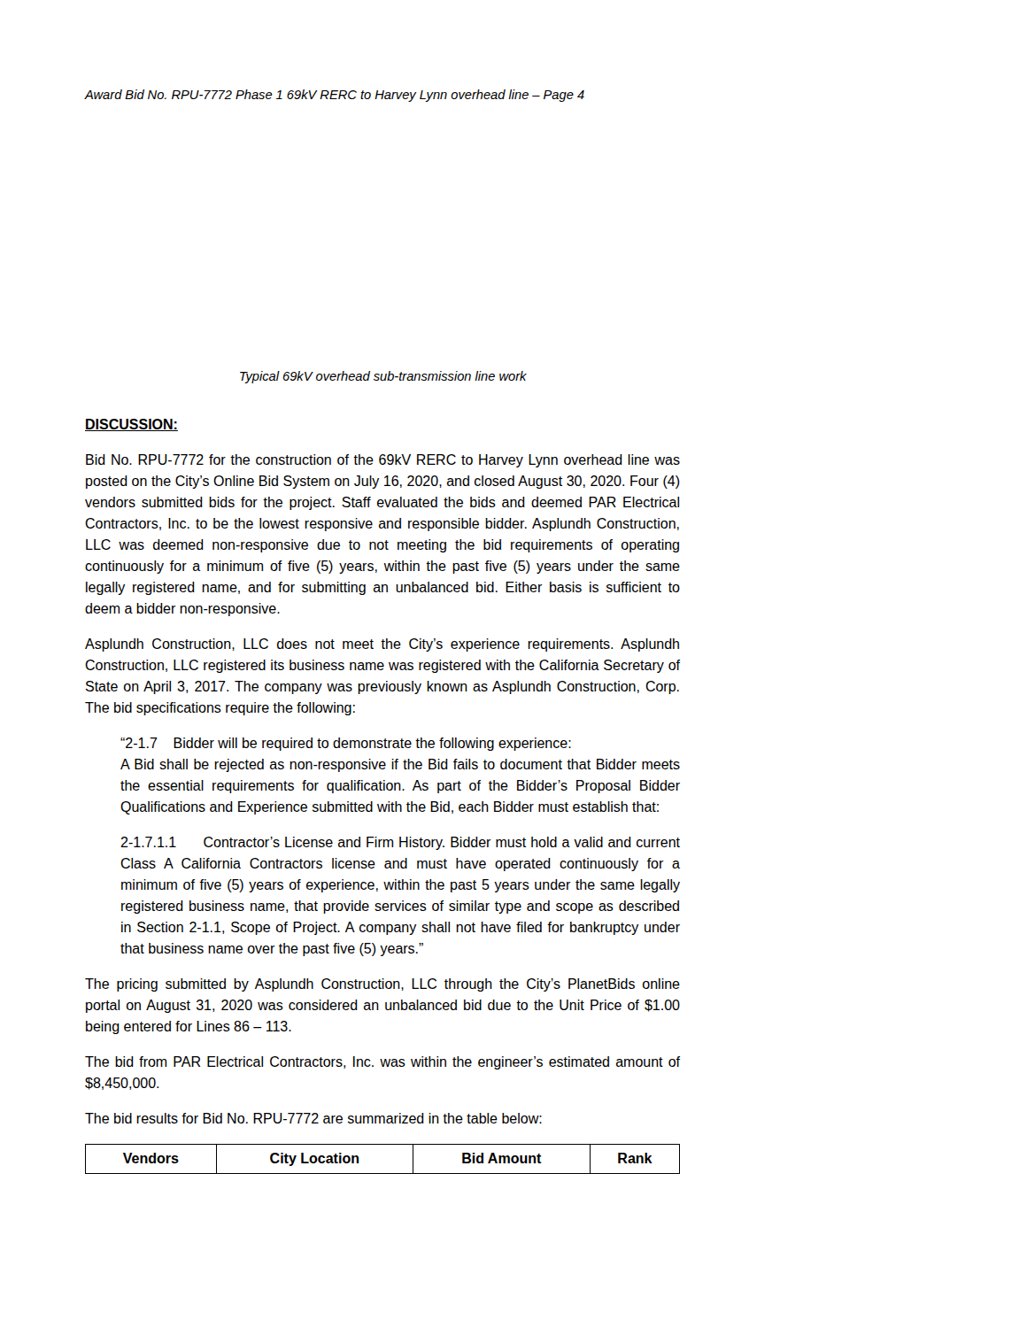Award Bid No. RPU-7772 Phase 1 69kV RERC to Harvey Lynn overhead line – Page 4
Typical 69kV overhead sub-transmission line work
DISCUSSION:
Bid No. RPU-7772 for the construction of the 69kV RERC to Harvey Lynn overhead line was posted on the City’s Online Bid System on July 16, 2020, and closed August 30, 2020. Four (4) vendors submitted bids for the project. Staff evaluated the bids and deemed PAR Electrical Contractors, Inc. to be the lowest responsive and responsible bidder. Asplundh Construction, LLC was deemed non-responsive due to not meeting the bid requirements of operating continuously for a minimum of five (5) years, within the past five (5) years under the same legally registered name, and for submitting an unbalanced bid. Either basis is sufficient to deem a bidder non-responsive.
Asplundh Construction, LLC does not meet the City’s experience requirements. Asplundh Construction, LLC registered its business name was registered with the California Secretary of State on April 3, 2017. The company was previously known as Asplundh Construction, Corp. The bid specifications require the following:
“2-1.7 Bidder will be required to demonstrate the following experience:
A Bid shall be rejected as non-responsive if the Bid fails to document that Bidder meets the essential requirements for qualification. As part of the Bidder’s Proposal Bidder Qualifications and Experience submitted with the Bid, each Bidder must establish that:
2-1.7.1.1 Contractor’s License and Firm History. Bidder must hold a valid and current Class A California Contractors license and must have operated continuously for a minimum of five (5) years of experience, within the past 5 years under the same legally registered business name, that provide services of similar type and scope as described in Section 2-1.1, Scope of Project. A company shall not have filed for bankruptcy under that business name over the past five (5) years.”
The pricing submitted by Asplundh Construction, LLC through the City’s PlanetBids online portal on August 31, 2020 was considered an unbalanced bid due to the Unit Price of $1.00 being entered for Lines 86 – 113.
The bid from PAR Electrical Contractors, Inc. was within the engineer’s estimated amount of $8,450,000.
The bid results for Bid No. RPU-7772 are summarized in the table below:
| Vendors | City Location | Bid Amount | Rank |
| --- | --- | --- | --- |